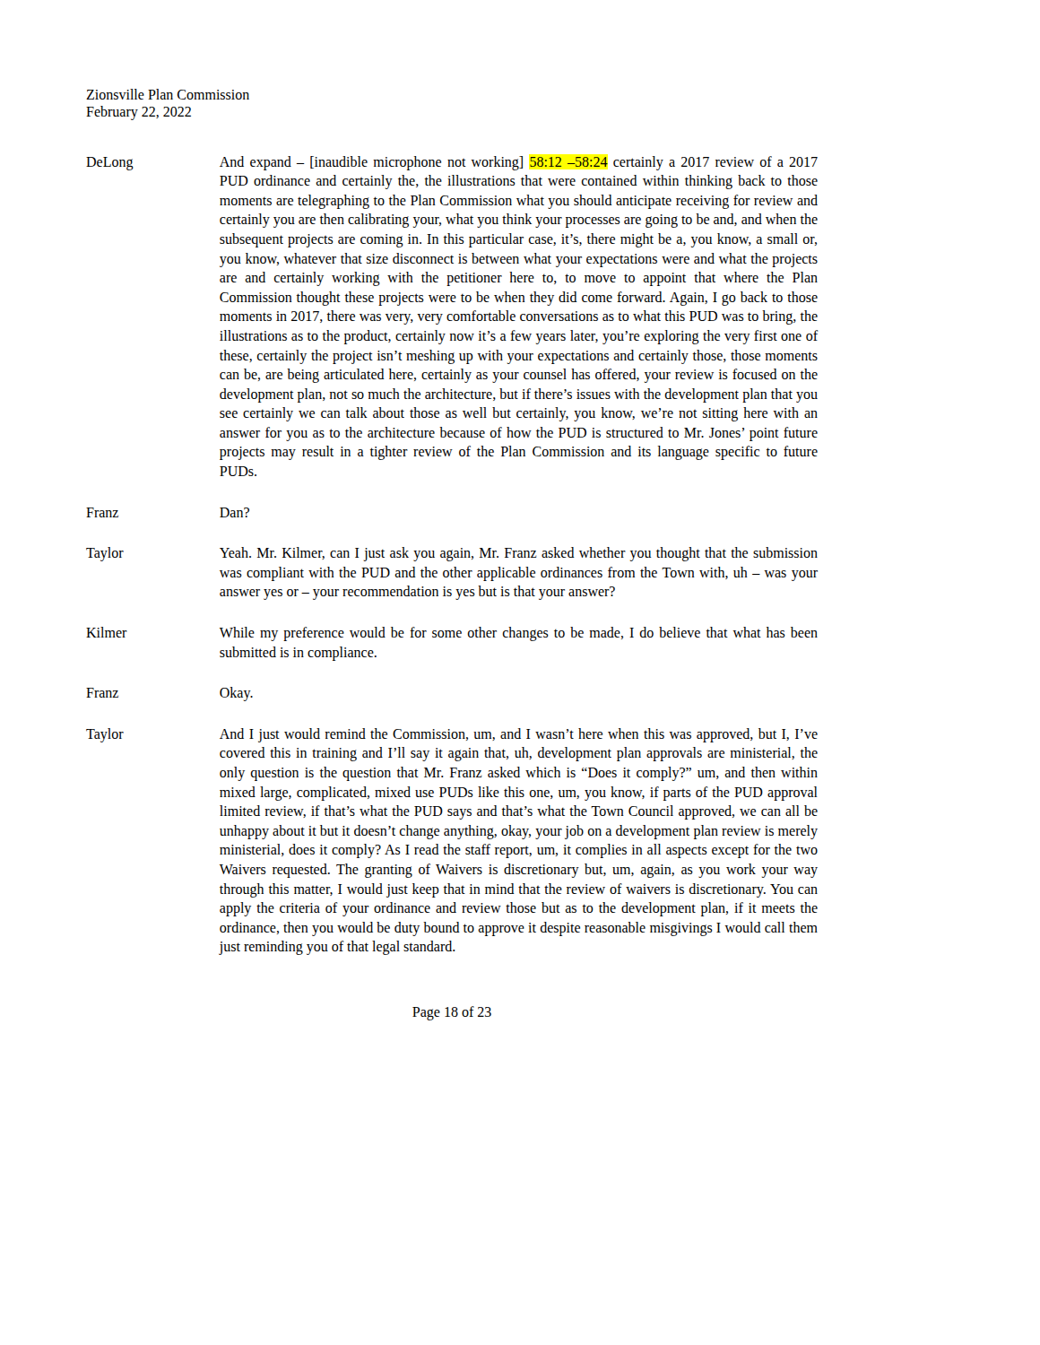Zionsville Plan Commission
February 22, 2022
DeLong
And expand – [inaudible microphone not working] 58:12 –58:24 certainly a 2017 review of a 2017 PUD ordinance and certainly the, the illustrations that were contained within thinking back to those moments are telegraphing to the Plan Commission what you should anticipate receiving for review and certainly you are then calibrating your, what you think your processes are going to be and, and when the subsequent projects are coming in. In this particular case, it’s, there might be a, you know, a small or, you know, whatever that size disconnect is between what your expectations were and what the projects are and certainly working with the petitioner here to, to move to appoint that where the Plan Commission thought these projects were to be when they did come forward. Again, I go back to those moments in 2017, there was very, very comfortable conversations as to what this PUD was to bring, the illustrations as to the product, certainly now it’s a few years later, you’re exploring the very first one of these, certainly the project isn’t meshing up with your expectations and certainly those, those moments can be, are being articulated here, certainly as your counsel has offered, your review is focused on the development plan, not so much the architecture, but if there’s issues with the development plan that you see certainly we can talk about those as well but certainly, you know, we’re not sitting here with an answer for you as to the architecture because of how the PUD is structured to Mr. Jones’ point future projects may result in a tighter review of the Plan Commission and its language specific to future PUDs.
Franz
Dan?
Taylor
Yeah. Mr. Kilmer, can I just ask you again, Mr. Franz asked whether you thought that the submission was compliant with the PUD and the other applicable ordinances from the Town with, uh – was your answer yes or – your recommendation is yes but is that your answer?
Kilmer
While my preference would be for some other changes to be made, I do believe that what has been submitted is in compliance.
Franz
Okay.
Taylor
And I just would remind the Commission, um, and I wasn’t here when this was approved, but I, I’ve covered this in training and I’ll say it again that, uh, development plan approvals are ministerial, the only question is the question that Mr. Franz asked which is “Does it comply?” um, and then within mixed large, complicated, mixed use PUDs like this one, um, you know, if parts of the PUD approval limited review, if that’s what the PUD says and that’s what the Town Council approved, we can all be unhappy about it but it doesn’t change anything, okay, your job on a development plan review is merely ministerial, does it comply? As I read the staff report, um, it complies in all aspects except for the two Waivers requested. The granting of Waivers is discretionary but, um, again, as you work your way through this matter, I would just keep that in mind that the review of waivers is discretionary. You can apply the criteria of your ordinance and review those but as to the development plan, if it meets the ordinance, then you would be duty bound to approve it despite reasonable misgivings I would call them just reminding you of that legal standard.
Page 18 of 23